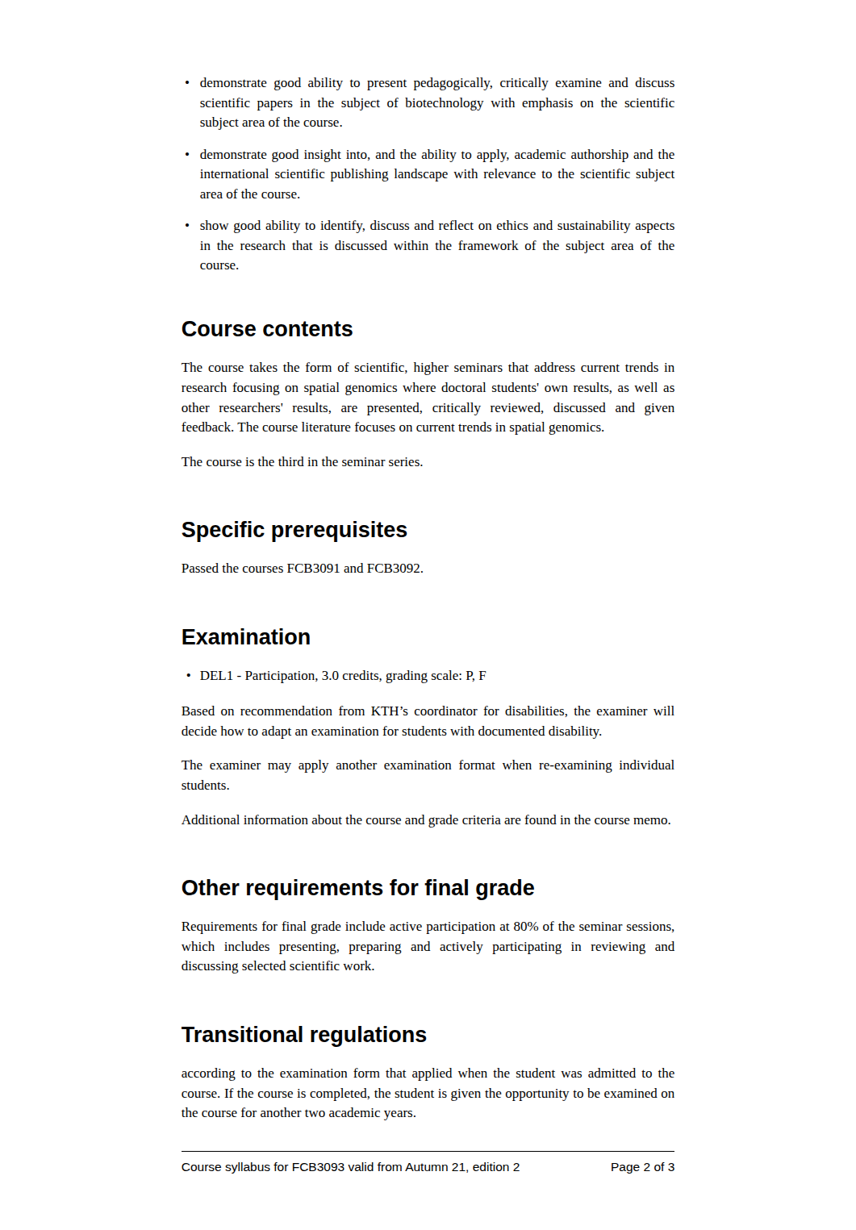demonstrate good ability to present pedagogically, critically examine and discuss scientific papers in the subject of biotechnology with emphasis on the scientific subject area of the course.
demonstrate good insight into, and the ability to apply, academic authorship and the international scientific publishing landscape with relevance to the scientific subject area of the course.
show good ability to identify, discuss and reflect on ethics and sustainability aspects in the research that is discussed within the framework of the subject area of the course.
Course contents
The course takes the form of scientific, higher seminars that address current trends in research focusing on spatial genomics where doctoral students' own results, as well as other researchers' results, are presented, critically reviewed, discussed and given feedback. The course literature focuses on current trends in spatial genomics.
The course is the third in the seminar series.
Specific prerequisites
Passed the courses FCB3091 and FCB3092.
Examination
DEL1 - Participation, 3.0 credits, grading scale: P, F
Based on recommendation from KTH’s coordinator for disabilities, the examiner will decide how to adapt an examination for students with documented disability.
The examiner may apply another examination format when re-examining individual students.
Additional information about the course and grade criteria are found in the course memo.
Other requirements for final grade
Requirements for final grade include active participation at 80% of the seminar sessions, which includes presenting, preparing and actively participating in reviewing and discussing selected scientific work.
Transitional regulations
according to the examination form that applied when the student was admitted to the course. If the course is completed, the student is given the opportunity to be examined on the course for another two academic years.
Course syllabus for FCB3093 valid from Autumn 21, edition 2
Page 2 of 3